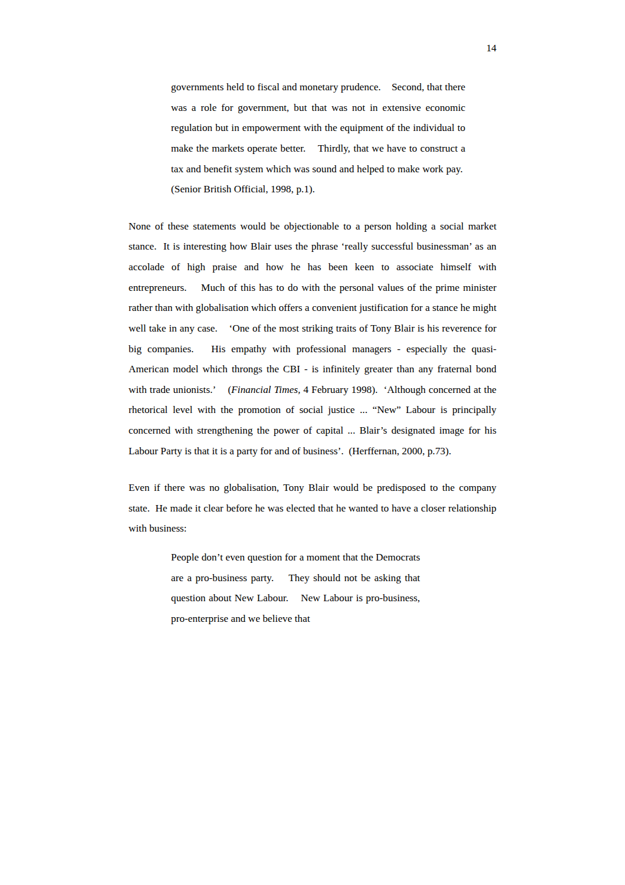14
governments held to fiscal and monetary prudence. Second, that there was a role for government, but that was not in extensive economic regulation but in empowerment with the equipment of the individual to make the markets operate better. Thirdly, that we have to construct a tax and benefit system which was sound and helped to make work pay. (Senior British Official, 1998, p.1).
None of these statements would be objectionable to a person holding a social market stance. It is interesting how Blair uses the phrase ‘really successful businessman’ as an accolade of high praise and how he has been keen to associate himself with entrepreneurs. Much of this has to do with the personal values of the prime minister rather than with globalisation which offers a convenient justification for a stance he might well take in any case. ‘One of the most striking traits of Tony Blair is his reverence for big companies. His empathy with professional managers - especially the quasi-American model which throngs the CBI - is infinitely greater than any fraternal bond with trade unionists.’ (Financial Times, 4 February 1998). ‘Although concerned at the rhetorical level with the promotion of social justice ... “New” Labour is principally concerned with strengthening the power of capital ... Blair’s designated image for his Labour Party is that it is a party for and of business’. (Herffernan, 2000, p.73).
Even if there was no globalisation, Tony Blair would be predisposed to the company state. He made it clear before he was elected that he wanted to have a closer relationship with business:
People don’t even question for a moment that the Democrats are a pro-business party. They should not be asking that question about New Labour. New Labour is pro-business, pro-enterprise and we believe that